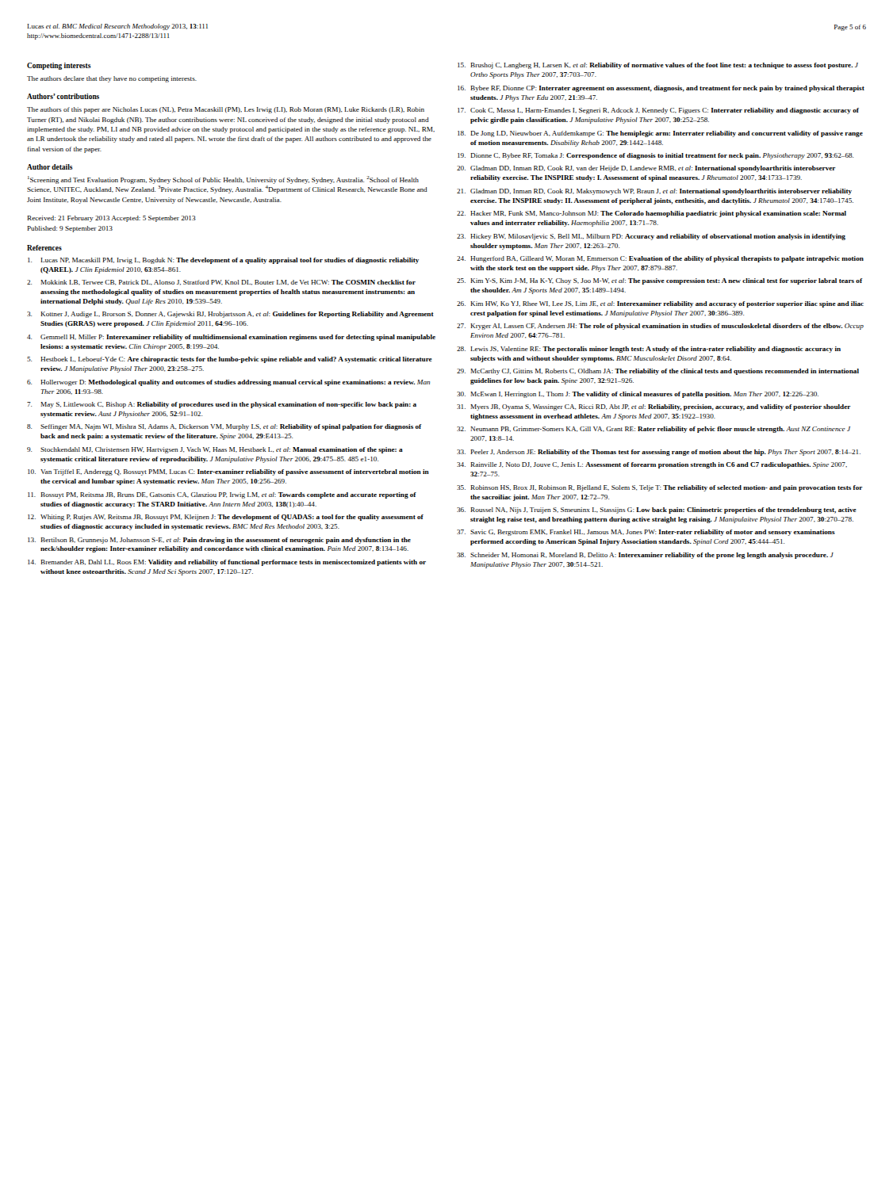Lucas et al. BMC Medical Research Methodology 2013, 13:111
http://www.biomedcentral.com/1471-2288/13/111
Page 5 of 6
Competing interests
The authors declare that they have no competing interests.
Authors’ contributions
The authors of this paper are Nicholas Lucas (NL), Petra Macaskill (PM), Les Irwig (LI), Rob Moran (RM), Luke Rickards (LR), Robin Turner (RT), and Nikolai Bogduk (NB). The author contributions were: NL conceived of the study, designed the initial study protocol and implemented the study. PM, LI and NB provided advice on the study protocol and participated in the study as the reference group. NL, RM, an LR undertook the reliability study and rated all papers. NL wrote the first draft of the paper. All authors contributed to and approved the final version of the paper.
Author details
1Screening and Test Evaluation Program, Sydney School of Public Health, University of Sydney, Sydney, Australia. 2School of Health Science, UNITEC, Auckland, New Zealand. 3Private Practice, Sydney, Australia. 4Department of Clinical Research, Newcastle Bone and Joint Institute, Royal Newcastle Centre, University of Newcastle, Newcastle, Australia.
Received: 21 February 2013 Accepted: 5 September 2013
Published: 9 September 2013
References
Lucas NP, Macaskill PM, Irwig L, Bogduk N: The development of a quality appraisal tool for studies of diagnostic reliability (QAREL). J Clin Epidemiol 2010, 63:854–861.
Mokkink LB, Terwee CB, Patrick DL, Alonso J, Stratford PW, Knol DL, Bouter LM, de Vet HCW: The COSMIN checklist for assessing the methodological quality of studies on measurement properties of health status measurement instruments: an international Delphi study. Qual Life Res 2010, 19:539–549.
Kottner J, Audige L, Brorson S, Donner A, Gajewski BJ, Hrobjartsson A, et al: Guidelines for Reporting Reliability and Agreement Studies (GRRAS) were proposed. J Clin Epidemiol 2011, 64:96–106.
Gemmell H, Miller P: Interexaminer reliability of multidimensional examination regimens used for detecting spinal manipulable lesions: a systematic review. Clin Chiropr 2005, 8:199–204.
Hestboek L, Leboeuf-Yde C: Are chiropractic tests for the lumbo-pelvic spine reliable and valid? A systematic critical literature review. J Manipulative Physiol Ther 2000, 23:258–275.
Hollerwoger D: Methodological quality and outcomes of studies addressing manual cervical spine examinations: a review. Man Ther 2006, 11:93–98.
May S, Littlewook C, Bishop A: Reliability of procedures used in the physical examination of non-specific low back pain: a systematic review. Aust J Physiother 2006, 52:91–102.
Seffinger MA, Najm WI, Mishra SI, Adams A, Dickerson VM, Murphy LS, et al: Reliability of spinal palpation for diagnosis of back and neck pain: a systematic review of the literature. Spine 2004, 29:E413–25.
Stochkendahl MJ, Christensen HW, Hartvigsen J, Vach W, Haas M, Hestbaek L, et al: Manual examination of the spine: a systematic critical literature review of reproducibility. J Manipulative Physiol Ther 2006, 29:475–85. 485 e1-10.
Van Trijffel E, Anderegg Q, Bossuyt PMM, Lucas C: Inter-examiner reliability of passive assessment of intervertebral motion in the cervical and lumbar spine: A systematic review. Man Ther 2005, 10:256–269.
Bossuyt PM, Reitsma JB, Bruns DE, Gatsonis CA, Glasziou PP, Irwig LM, et al: Towards complete and accurate reporting of studies of diagnostic accuracy: The STARD Initiative. Ann Intern Med 2003, 138(1):40–44.
Whiting P, Rutjes AW, Reitsma JB, Bossuyt PM, Kleijnen J: The development of QUADAS: a tool for the quality assessment of studies of diagnostic accuracy included in systematic reviews. BMC Med Res Methodol 2003, 3:25.
Bertilson B, Grunnesjo M, Johansson S-E, et al: Pain drawing in the assessment of neurogenic pain and dysfunction in the neck/shoulder region: Inter-examiner reliability and concordance with clinical examination. Pain Med 2007, 8:134–146.
Bremander AB, Dahl LL, Roos EM: Validity and reliability of functional performace tests in meniscectomized patients with or without knee osteoarthritis. Scand J Med Sci Sports 2007, 17:120–127.
Brushoj C, Langberg H, Larsen K, et al: Reliability of normative values of the foot line test: a technique to assess foot posture. J Ortho Sports Phys Ther 2007, 37:703–707.
Bybee RF, Dionne CP: Interrater agreement on assessment, diagnosis, and treatment for neck pain by trained physical therapist students. J Phys Ther Edu 2007, 21:39–47.
Cook C, Massa L, Harm-Emandes I, Segneri R, Adcock J, Kennedy C, Figuers C: Interrater reliability and diagnostic accuracy of pelvic girdle pain classification. J Manipulative Physiol Ther 2007, 30:252–258.
De Jong LD, Nieuwboer A, Aufdemkampe G: The hemiplegic arm: Interrater reliability and concurrent validity of passive range of motion measurements. Disability Rehab 2007, 29:1442–1448.
Dionne C, Bybee RF, Tomaka J: Correspondence of diagnosis to initial treatment for neck pain. Physiotherapy 2007, 93:62–68.
Gladman DD, Inman RD, Cook RJ, van der Heijde D, Landewe RMB, et al: International spondyloarthritis interobserver reliability exercise. The INSPIRE study: I. Assessment of spinal measures. J Rheumatol 2007, 34:1733–1739.
Gladman DD, Inman RD, Cook RJ, Maksymowych WP, Braun J, et al: International spondyloarthritis interobserver reliability exercise. The INSPIRE study: II. Assessment of peripheral joints, enthesitis, and dactylitis. J Rheumatol 2007, 34:1740–1745.
Hacker MR, Funk SM, Manco-Johnson MJ: The Colorado haemophilia paediatric joint physical examination scale: Normal values and interrater reliability. Haemophilia 2007, 13:71–78.
Hickey BW, Milosavljevic S, Bell ML, Milburn PD: Accuracy and reliability of observational motion analysis in identifying shoulder symptoms. Man Ther 2007, 12:263–270.
Hungerford BA, Gilleard W, Moran M, Emmerson C: Evaluation of the ability of physical therapists to palpate intrapelvic motion with the stork test on the support side. Phys Ther 2007, 87:879–887.
Kim Y-S, Kim J-M, Ha K-Y, Choy S, Joo M-W, et al: The passive compression test: A new clinical test for superior labral tears of the shoulder. Am J Sports Med 2007, 35:1489–1494.
Kim HW, Ko YJ, Rhee WI, Lee JS, Lim JE, et al: Interexaminer reliability and accuracy of posterior superior iliac spine and iliac crest palpation for spinal level estimations. J Manipulative Physiol Ther 2007, 30:386–389.
Kryger AI, Lassen CF, Andersen JH: The role of physical examination in studies of musculoskeletal disorders of the elbow. Occup Environ Med 2007, 64:776–781.
Lewis JS, Valentine RE: The pectoralis minor length test: A study of the intra-rater reliability and diagnostic accuracy in subjects with and without shoulder symptoms. BMC Musculoskelet Disord 2007, 8:64.
McCarthy CJ, Gittins M, Roberts C, Oldham JA: The reliability of the clinical tests and questions recommended in international guidelines for low back pain. Spine 2007, 32:921–926.
McEwan I, Herrington L, Thom J: The validity of clinical measures of patella position. Man Ther 2007, 12:226–230.
Myers JB, Oyama S, Wassinger CA, Ricci RD, Abt JP, et al: Reliability, precision, accuracy, and validity of posterior shoulder tightness assessment in overhead athletes. Am J Sports Med 2007, 35:1922–1930.
Neumann PB, Grimmer-Somers KA, Gill VA, Grant RE: Rater reliability of pelvic floor muscle strength. Aust NZ Continence J 2007, 13:8–14.
Peeler J, Anderson JE: Reliability of the Thomas test for assessing range of motion about the hip. Phys Ther Sport 2007, 8:14–21.
Rainville J, Noto DJ, Jouve C, Jenis L: Assessment of forearm pronation strength in C6 and C7 radiculopathies. Spine 2007, 32:72–75.
Robinson HS, Brox JI, Robinson R, Bjelland E, Solem S, Telje T: The reliability of selected motion- and pain provocation tests for the sacroiliac joint. Man Ther 2007, 12:72–79.
Roussel NA, Nijs J, Truijen S, Smeuninx L, Stassijns G: Low back pain: Clinimetric properties of the trendelenburg test, active straight leg raise test, and breathing pattern during active straight leg raising. J Manipulaitve Physiol Ther 2007, 30:270–278.
Savic G, Bergstrom EMK, Frankel HL, Jamous MA, Jones PW: Inter-rater reliability of motor and sensory examinations performed according to American Spinal Injury Association standards. Spinal Cord 2007, 45:444–451.
Schneider M, Homonai R, Moreland B, Delitto A: Interexaminer reliability of the prone leg length analysis procedure. J Manipulative Physio Ther 2007, 30:514–521.